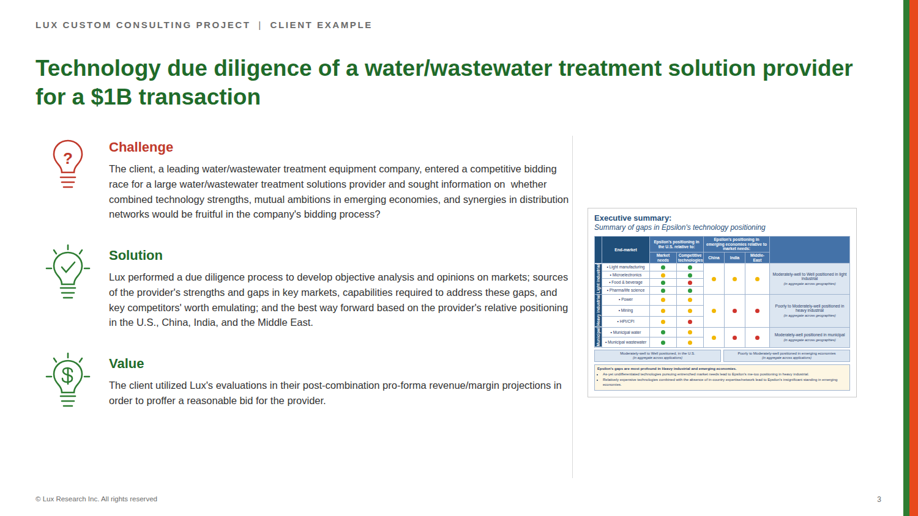Lux Custom Consulting Project | Client Example
Technology due diligence of a water/wastewater treatment solution provider for a $1B transaction
?
Challenge
The client, a leading water/wastewater treatment equipment company, entered a competitive bidding race for a large water/wastewater treatment solutions provider and sought information on whether combined technology strengths, mutual ambitions in emerging economies, and synergies in distribution networks would be fruitful in the company's bidding process?
Solution
Lux performed a due diligence process to develop objective analysis and opinions on markets; sources of the provider's strengths and gaps in key markets, capabilities required to address these gaps, and key competitors' worth emulating; and the best way forward based on the provider's relative positioning in the U.S., China, India, and the Middle East.
Value
The client utilized Lux's evaluations in their post-combination pro-forma revenue/margin projections in order to proffer a reasonable bid for the provider.
Executive summary: Summary of gaps in Epsilon's technology positioning
| | End-market | Epsilon's positioning in the U.S. relative to: | Epsilon's positioning in emerging economies relative to market needs: | |
| --- | --- | --- | --- | --- |
| Market needs | Competitive technologies | China | India | Middle-East |
| Light industrial | • Light manufacturing | | | | | | Moderately-well to Well positioned in light industrial (in aggregate across geographies) |
| • Microelectronics | | |
| • Food & beverage | | |
| • Pharma/life science | | |
| Heavy industrial | • Power | | | | | | Poorly to Moderately-well positioned in heavy industrial (in aggregate across geographies) |
| • Mining | | |
| • HPI/CPI | | |
| Municipal | • Municipal water | | | | | | Moderately-well positioned in municipal (in aggregate across geographies) |
| • Municipal wastewater | | |
Moderately-well to Well positioned, in the U.S.
(in aggregate across applications)
Poorly to Moderately-well positioned in emerging economies
(in aggregate across applications)
Epsilon's gaps are most profound in Heavy industrial and emerging economies.
As-yet undifferentiated technologies pursuing entrenched market needs lead to Epsilon's me-too positioning in heavy industrial.
Relatively expensive technologies combined with the absence of in-country expertise/network lead to Epsilon's insignificant standing in emerging economies.
© Lux Research Inc. All rights reserved
3